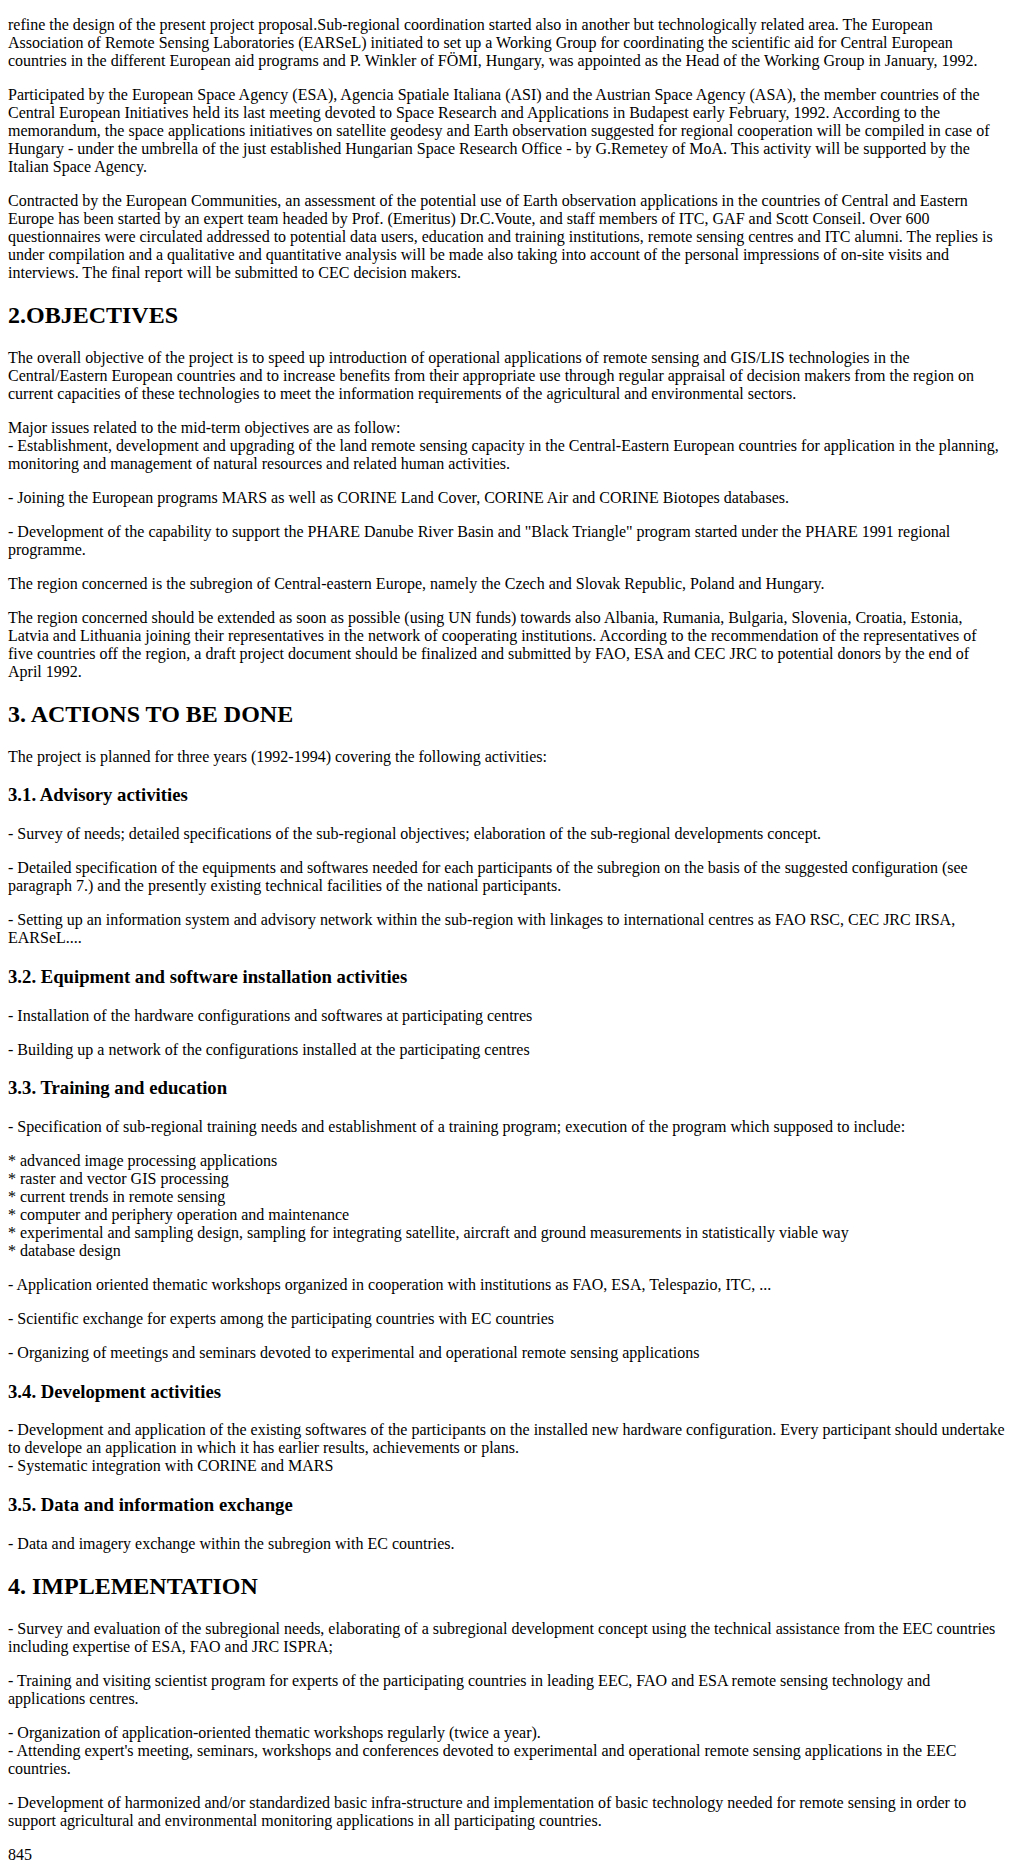refine the design of the present project proposal.Sub-regional coordination started also in another but technologically related area. The European Association of Remote Sensing Laboratories (EARSeL) initiated to set up a Working Group for coordinating the scientific aid for Central European countries in the different European aid programs and P. Winkler of FÖMI, Hungary, was appointed as the Head of the Working Group in January, 1992.
Participated by the European Space Agency (ESA), Agencia Spatiale Italiana (ASI) and the Austrian Space Agency (ASA), the member countries of the Central European Initiatives held its last meeting devoted to Space Research and Applications in Budapest early February, 1992. According to the memorandum, the space applications initiatives on satellite geodesy and Earth observation suggested for regional cooperation will be compiled in case of Hungary - under the umbrella of the just established Hungarian Space Research Office - by G.Remetey of MoA. This activity will be supported by the Italian Space Agency.
Contracted by the European Communities, an assessment of the potential use of Earth observation applications in the countries of Central and Eastern Europe has been started by an expert team headed by Prof. (Emeritus) Dr.C.Voute, and staff members of ITC, GAF and Scott Conseil. Over 600 questionnaires were circulated addressed to potential data users, education and training institutions, remote sensing centres and ITC alumni. The replies is under compilation and a qualitative and quantitative analysis will be made also taking into account of the personal impressions of on-site visits and interviews. The final report will be submitted to CEC decision makers.
2.OBJECTIVES
The overall objective of the project is to speed up introduction of operational applications of remote sensing and GIS/LIS technologies in the Central/Eastern European countries and to increase benefits from their appropriate use through regular appraisal of decision makers from the region on current capacities of these technologies to meet the information requirements of the agricultural and environmental sectors.
Major issues related to the mid-term objectives are as follow:
- Establishment, development and upgrading of the land remote sensing capacity in the Central-Eastern European countries for application in the planning, monitoring and management of natural resources and related human activities.
- Joining the European programs MARS as well as CORINE Land Cover, CORINE Air and CORINE Biotopes databases.
- Development of the capability to support the PHARE Danube River Basin and "Black Triangle" program started under the PHARE 1991 regional programme.
The region concerned is the subregion of Central-eastern Europe, namely the Czech and Slovak Republic, Poland and Hungary.
The region concerned should be extended as soon as possible (using UN funds) towards also Albania, Rumania, Bulgaria, Slovenia, Croatia, Estonia, Latvia and Lithuania joining their representatives in the network of cooperating institutions. According to the recommendation of the representatives of five countries off the region, a draft project document should be finalized and submitted by FAO, ESA and CEC JRC to potential donors by the end of April 1992.
3. ACTIONS TO BE DONE
The project is planned for three years (1992-1994) covering the following activities:
3.1. Advisory activities
- Survey of needs; detailed specifications of the sub-regional objectives; elaboration of the sub-regional developments concept.
- Detailed specification of the equipments and softwares needed for each participants of the subregion on the basis of the suggested configuration (see paragraph 7.) and the presently existing technical facilities of the national participants.
- Setting up an information system and advisory network within the sub-region with linkages to international centres as FAO RSC, CEC JRC IRSA, EARSeL....
3.2. Equipment and software installation activities
- Installation of the hardware configurations and softwares at participating centres
- Building up a network of the configurations installed at the participating centres
3.3. Training and education
- Specification of sub-regional training needs and establishment of a training program; execution of the program which supposed to include:
* advanced image processing applications
* raster and vector GIS processing
* current trends in remote sensing
* computer and periphery operation and maintenance
* experimental and sampling design, sampling for integrating satellite, aircraft and ground measurements in statistically viable way
* database design
- Application oriented thematic workshops organized in cooperation with institutions as FAO, ESA, Telespazio, ITC, ...
- Scientific exchange for experts among the participating countries with EC countries
- Organizing of meetings and seminars devoted to experimental and operational remote sensing applications
3.4. Development activities
- Development and application of the existing softwares of the participants on the installed new hardware configuration. Every participant should undertake to develope an application in which it has earlier results, achievements or plans.
- Systematic integration with CORINE and MARS
3.5. Data and information exchange
- Data and imagery exchange within the subregion with EC countries.
4. IMPLEMENTATION
- Survey and evaluation of the subregional needs, elaborating of a subregional development concept using the technical assistance from the EEC countries including expertise of ESA, FAO and JRC ISPRA;
- Training and visiting scientist program for experts of the participating countries in leading EEC, FAO and ESA remote sensing technology and applications centres.
- Organization of application-oriented thematic workshops regularly (twice a year).
- Attending expert's meeting, seminars, workshops and conferences devoted to experimental and operational remote sensing applications in the EEC countries.
- Development of harmonized and/or standardized basic infra-structure and implementation of basic technology needed for remote sensing in order to support agricultural and environmental monitoring applications in all participating countries.
845